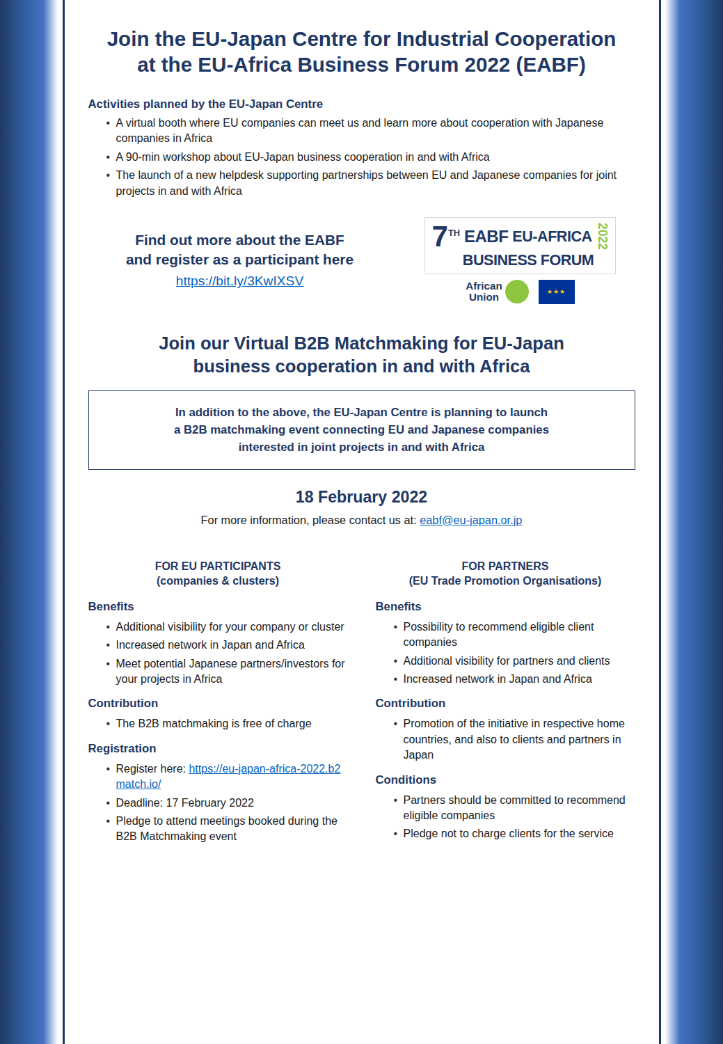Join the EU-Japan Centre for Industrial Cooperation
at the EU-Africa Business Forum 2022 (EABF)
Activities planned by the EU-Japan Centre
A virtual booth where EU companies can meet us and learn more about cooperation with Japanese companies in Africa
A 90-min workshop about EU-Japan business cooperation in and with Africa
The launch of a new helpdesk supporting partnerships between EU and Japanese companies for joint projects in and with Africa
Find out more about the EABF
and register as a participant here https://bit.ly/3KwIXSV
7TH EABF EU-AFRICA 2022
BUSINESS FORUM
African
Union
Join our Virtual B2B Matchmaking for EU-Japan
business cooperation in and with Africa
In addition to the above, the EU-Japan Centre is planning to launch
a B2B matchmaking event connecting EU and Japanese companies
interested in joint projects in and with Africa
18 February 2022
For more information, please contact us at: eabf@eu-japan.or.jp
FOR EU PARTICIPANTS
(companies & clusters)
Benefits
Additional visibility for your company or cluster
Increased network in Japan and Africa
Meet potential Japanese partners/investors for your projects in Africa
Contribution
The B2B matchmaking is free of charge
Registration
Register here: https://eu-japan-africa-2022.b2match.io/
Deadline: 17 February 2022
Pledge to attend meetings booked during the B2B Matchmaking event
FOR PARTNERS
(EU Trade Promotion Organisations)
Benefits
Possibility to recommend eligible client companies
Additional visibility for partners and clients
Increased network in Japan and Africa
Contribution
Promotion of the initiative in respective home countries, and also to clients and partners in Japan
Conditions
Partners should be committed to recommend eligible companies
Pledge not to charge clients for the service